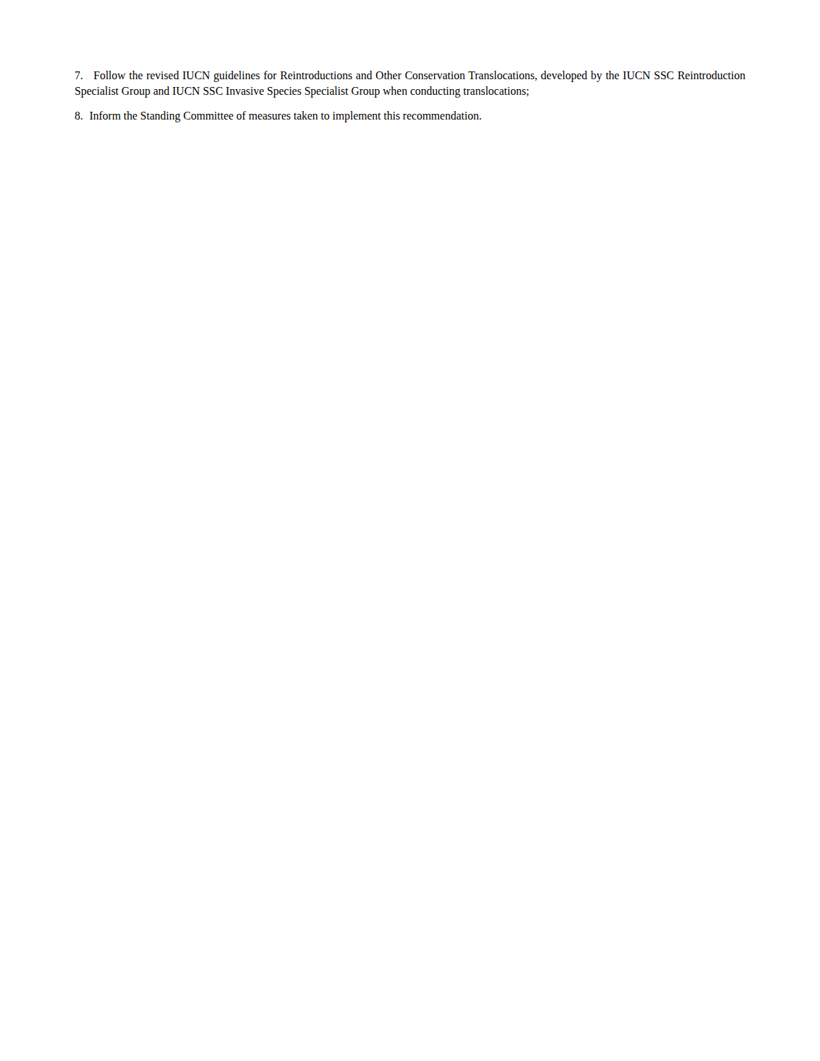7. Follow the revised IUCN guidelines for Reintroductions and Other Conservation Translocations, developed by the IUCN SSC Reintroduction Specialist Group and IUCN SSC Invasive Species Specialist Group when conducting translocations;
8. Inform the Standing Committee of measures taken to implement this recommendation.